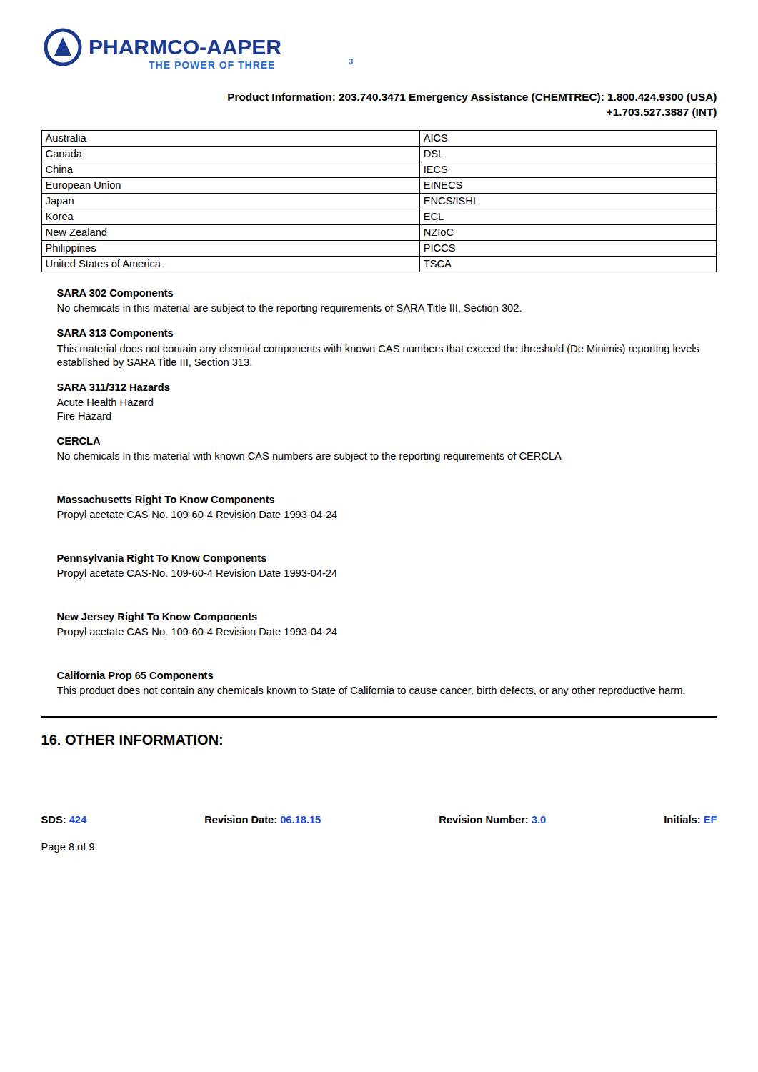PHARMCO-AAPER THE POWER OF THREE 3
Product Information: 203.740.3471 Emergency Assistance (CHEMTREC): 1.800.424.9300 (USA)
+1.703.527.3887 (INT)
| Australia | AICS |
| Canada | DSL |
| China | IECS |
| European Union | EINECS |
| Japan | ENCS/ISHL |
| Korea | ECL |
| New Zealand | NZIoC |
| Philippines | PICCS |
| United States of America | TSCA |
SARA 302 Components
No chemicals in this material are subject to the reporting requirements of SARA Title III, Section 302.
SARA 313 Components
This material does not contain any chemical components with known CAS numbers that exceed the threshold (De Minimis) reporting levels established by SARA Title III, Section 313.
SARA 311/312 Hazards
Acute Health Hazard
Fire Hazard
CERCLA
No chemicals in this material with known CAS numbers are subject to the reporting requirements of CERCLA
Massachusetts Right To Know Components
Propyl acetate CAS-No. 109-60-4 Revision Date 1993-04-24
Pennsylvania Right To Know Components
Propyl acetate CAS-No. 109-60-4 Revision Date 1993-04-24
New Jersey Right To Know Components
Propyl acetate CAS-No. 109-60-4 Revision Date 1993-04-24
California Prop 65 Components
This product does not contain any chemicals known to State of California to cause cancer, birth defects, or any other reproductive harm.
16. OTHER INFORMATION:
SDS: 424 Revision Date: 06.18.15 Revision Number: 3.0 Initials: EF
Page 8 of 9